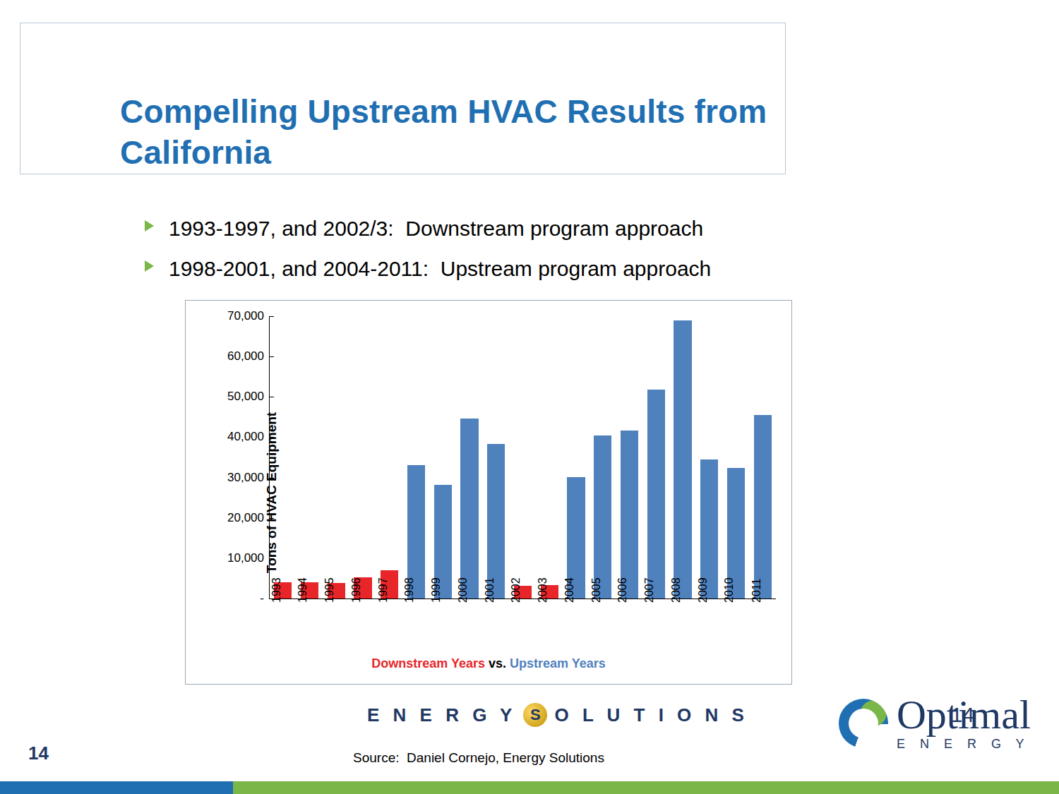Compelling Upstream HVAC Results from
California
1993-1997, and 2002/3: Downstream program approach
1998-2001, and 2004-2011: Upstream program approach
Tons of HVAC Equipment
70,000
60,000
50,000
40,000
30,000
20,000
10,000
-
1993
1994
1995
1996
1997
1998
1999
2000
2001
2002
2003
2004
2005
2006
2007
2008
2009
2010
2011
Downstream Years vs. Upstream Years
E N E R G Y S O L U T I O N S
Optimal
E N E R G Y
14
Source: Daniel Cornejo, Energy Solutions
14